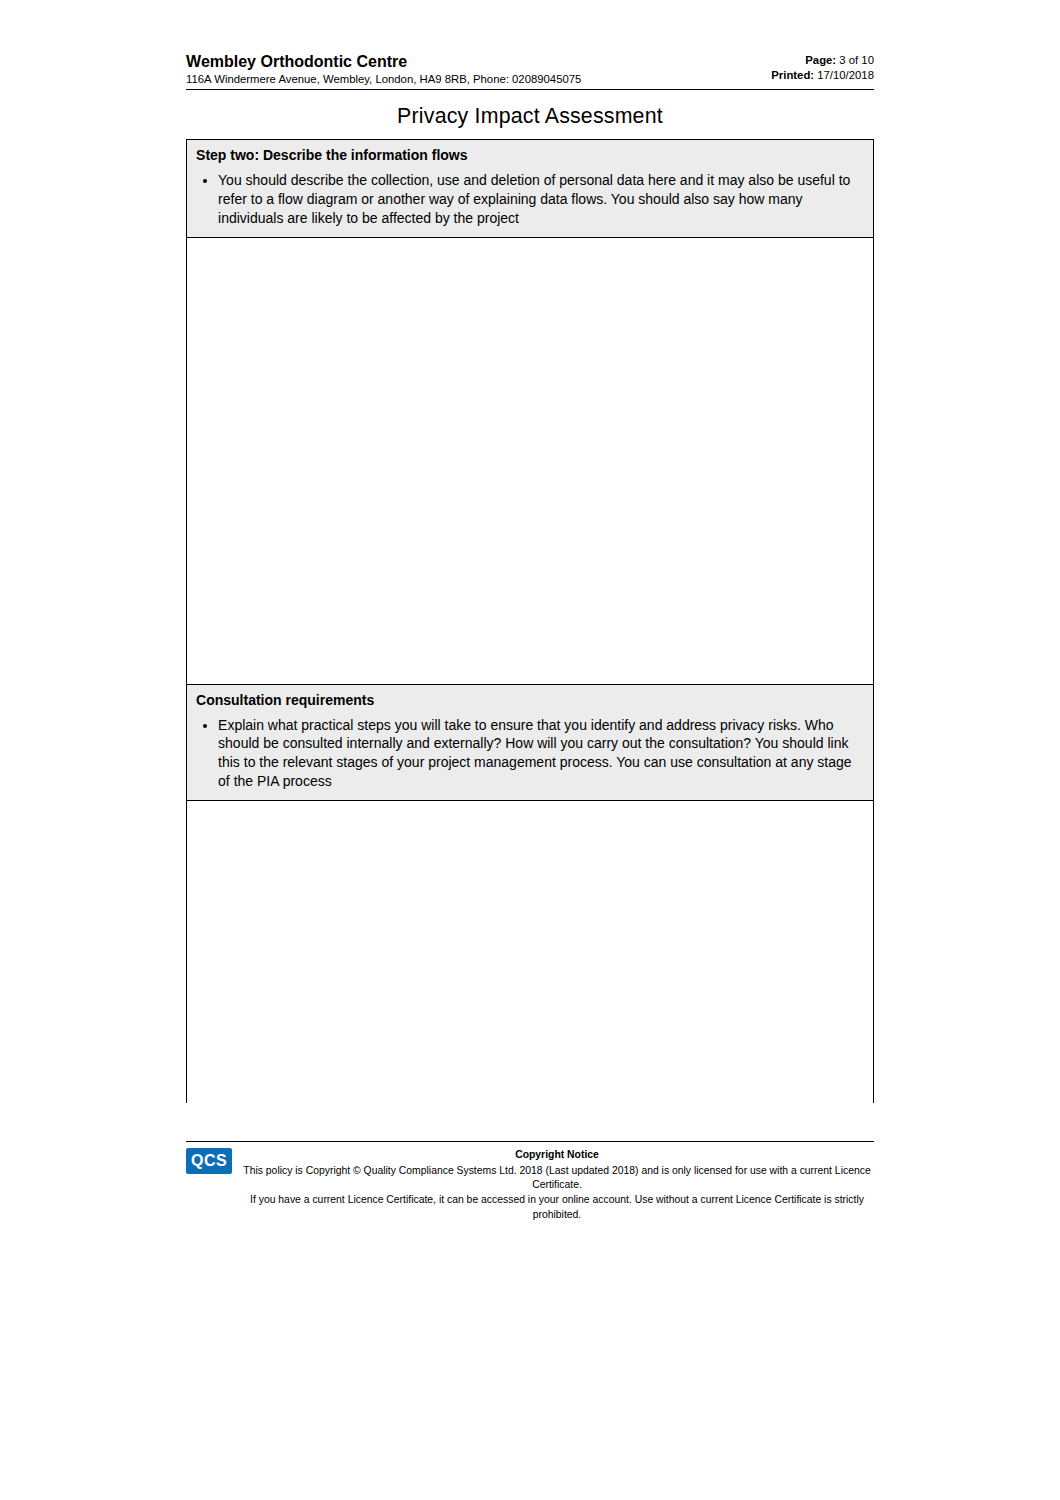Wembley Orthodontic Centre
116A Windermere Avenue, Wembley, London, HA9 8RB, Phone: 02089045075
Page: 3 of 10
Printed: 17/10/2018
Privacy Impact Assessment
Step two: Describe the information flows
You should describe the collection, use and deletion of personal data here and it may also be useful to refer to a flow diagram or another way of explaining data flows. You should also say how many individuals are likely to be affected by the project
Consultation requirements
Explain what practical steps you will take to ensure that you identify and address privacy risks. Who should be consulted internally and externally? How will you carry out the consultation? You should link this to the relevant stages of your project management process. You can use consultation at any stage of the PIA process
QCS
Copyright Notice This policy is Copyright © Quality Compliance Systems Ltd. 2018 (Last updated 2018) and is only licensed for use with a current Licence Certificate.
If you have a current Licence Certificate, it can be accessed in your online account. Use without a current Licence Certificate is strictly prohibited.